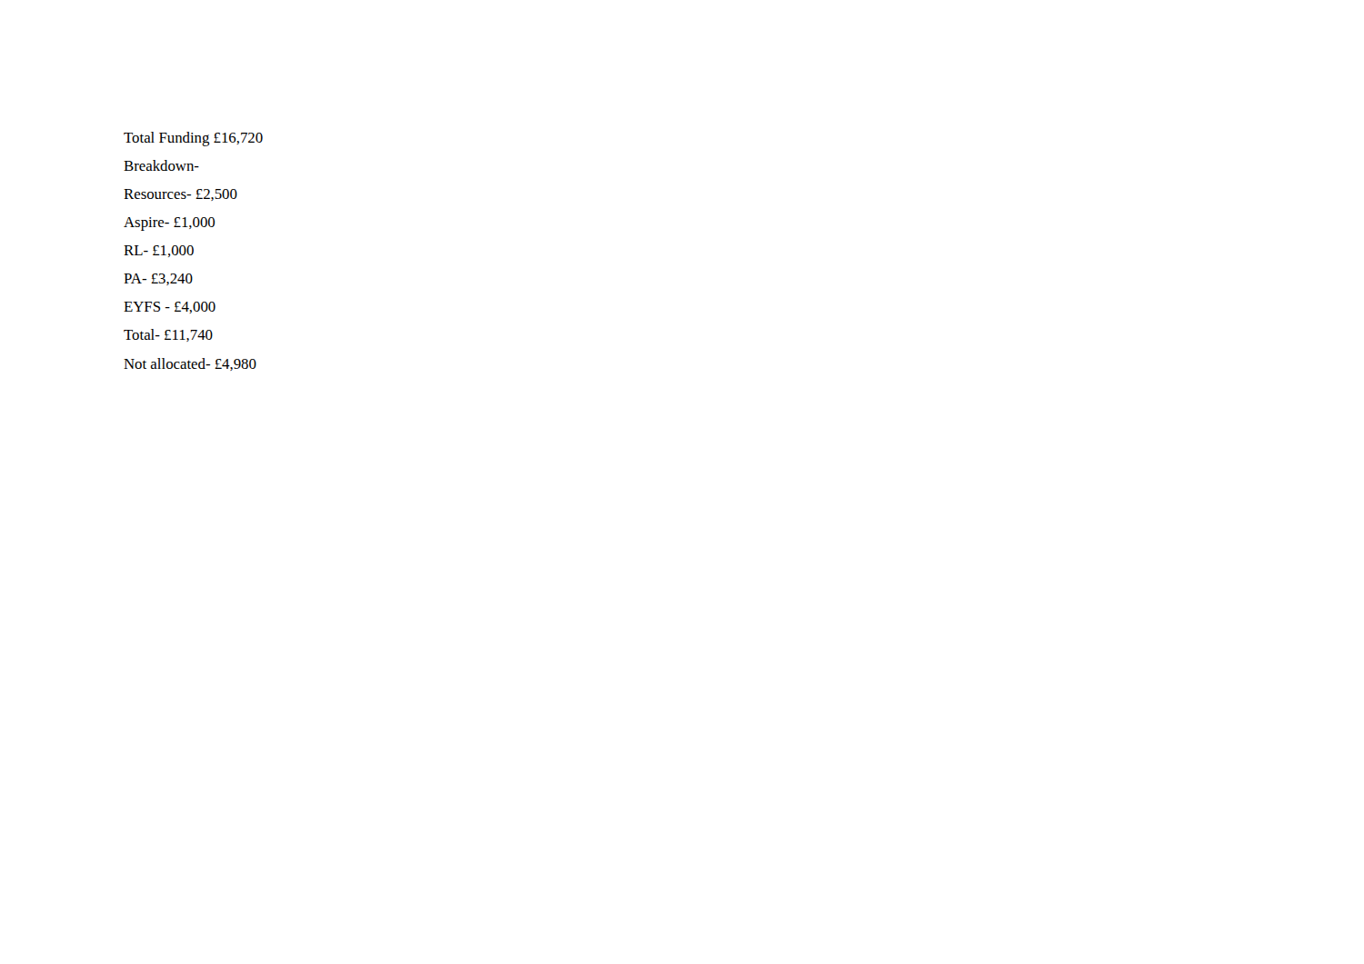Total Funding £16,720
Breakdown-
Resources- £2,500
Aspire- £1,000
RL- £1,000
PA- £3,240
EYFS - £4,000
Total- £11,740
Not allocated- £4,980